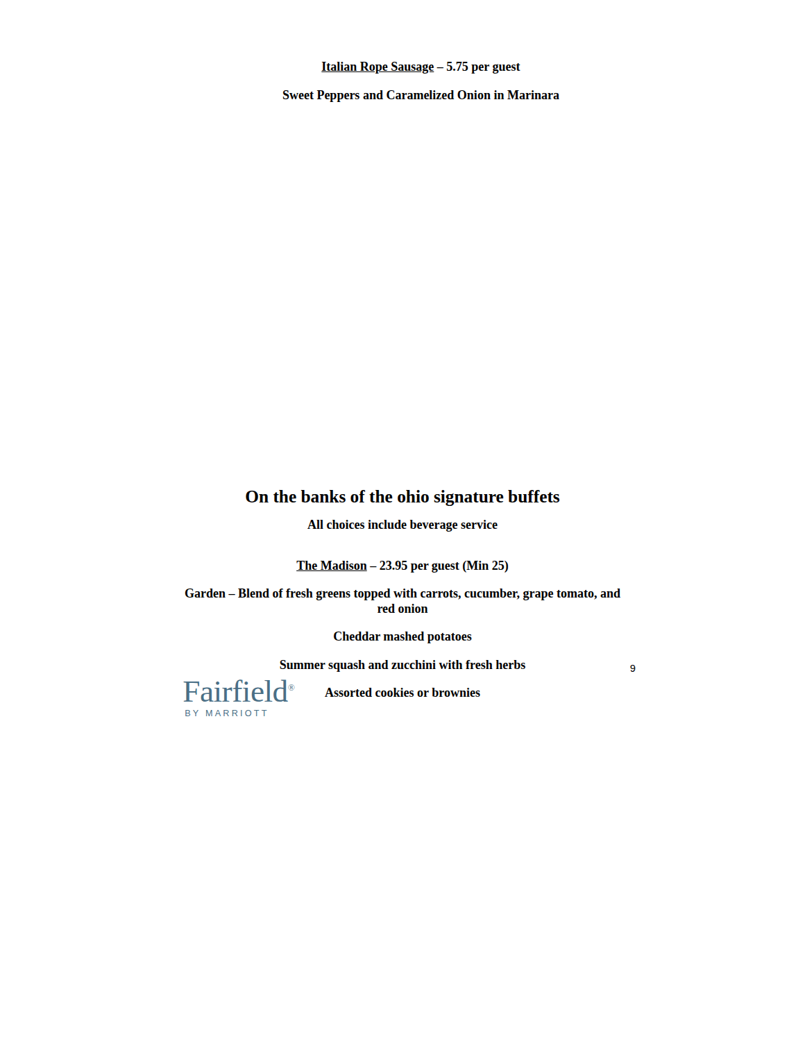Italian Rope Sausage – 5.75 per guest
Sweet Peppers and Caramelized Onion in Marinara
On the banks of the ohio signature buffets
All choices include beverage service
The Madison – 23.95 per guest (Min 25)
Garden – Blend of fresh greens topped with carrots, cucumber, grape tomato, and red onion
Cheddar mashed potatoes
Summer squash and zucchini with fresh herbs
Assorted cookies or brownies
9
Fairfield®
BY MARRIOTT